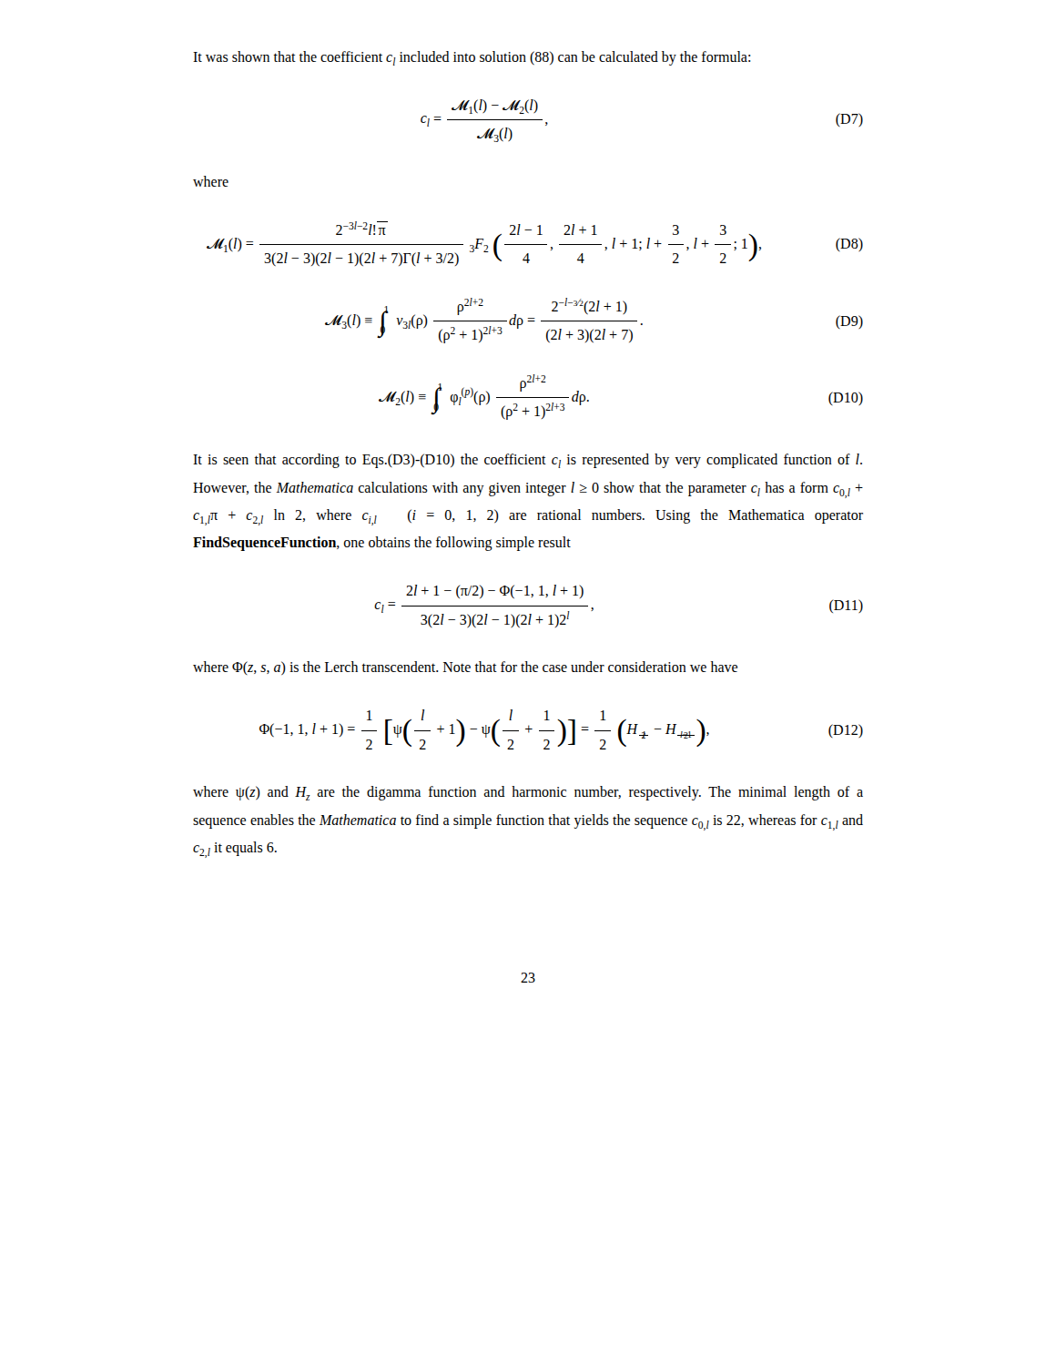It was shown that the coefficient cl included into solution (88) can be calculated by the formula:
cl = 𝓜1(l) − 𝓜2(l) 𝓜3(l), (D7)
where
𝓜1(l) = 2−3l−2l!π 3(2l − 3)(2l − 1)(2l + 7)Γ(l + 3/2) 3F2 (2l − 14, 2l + 14, l + 1; l + 32, l + 32; 1), (D8)
𝓜3(l) ≡ ∫10 v3l(ρ) ρ2l+2(ρ2 + 1)2l+3 dρ = 2−l−3⁄2(2l + 1)(2l + 3)(2l + 7). (D9)
𝓜2(l) ≡ ∫10φl(p)(ρ) ρ2l+2(ρ2 + 1)2l+3 dρ. (D10)
It is seen that according to Eqs.(D3)-(D10) the coefficient cl is represented by very complicated function of l. However, the Mathematica calculations with any given integer l ≥ 0 show that the parameter cl has a form c0,l + c1,lπ + c2,l ln 2, where ci,l (i = 0, 1, 2) are rational numbers. Using the Mathematica operator FindSequenceFunction, one obtains the following simple result
cl = 2l + 1 − (π/2) − Φ(−1, 1, l + 1) 3(2l − 3)(2l − 1)(2l + 1)2l, (D11)
where Φ(z, s, a) is the Lerch transcendent. Note that for the case under consideration we have
Φ(−1, 1, l + 1) = 12 [ψ(l 2 + 1) − ψ(l 2 + 12)] = 12 (Hl 2 − Hl−12), (D12)
where ψ(z) and Hz are the digamma function and harmonic number, respectively. The minimal length of a sequence enables the Mathematica to find a simple function that yields the sequence c0,l is 22, whereas for c1,l and c2,l it equals 6.
23